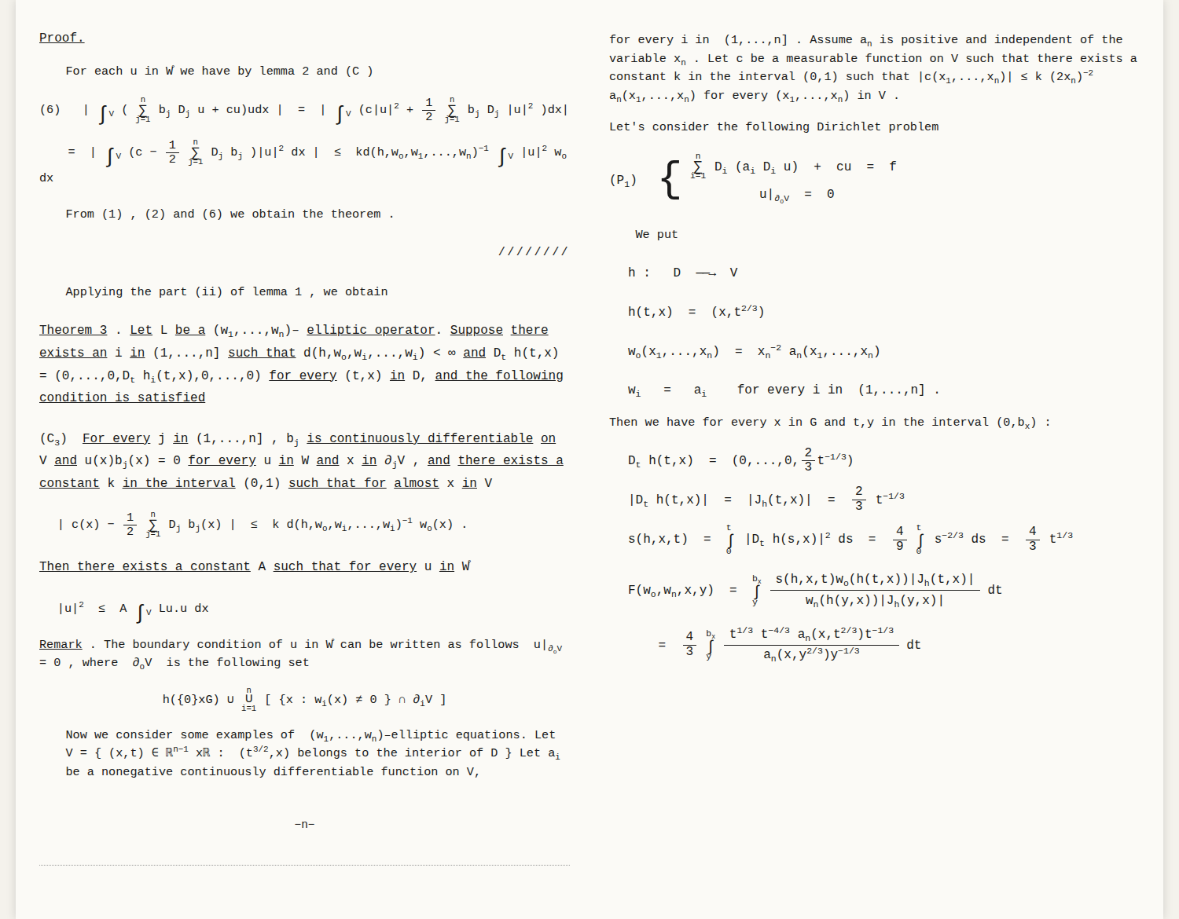Proof.
For each u in W̊ we have by lemma 2 and (C )
(6) | ∫V ( n∑j=1 bj Dj u + cu)udx | = | ∫V (c|u|2 + 12 n∑j=1 bj Dj |u|2 )dx|
= | ∫V (c − 12 n∑j=1 Dj bj )|u|2 dx | ≤ kd(h,wo,w1,...,wn)−1 ∫V |u|2 wo dx
From (1) , (2) and (6) we obtain the theorem .
////////
Applying the part (ii) of lemma 1 , we obtain
Theorem 3 . Let L be a (w1,...,wn)– elliptic operator. Suppose there exists an i in (1,...,n] such that d(h,wo,wi,...,wi) < ∞ and Dt h(t,x) = (0,...,0,Dt hi(t,x),0,...,0) for every (t,x) in D, and the following condition is satisfied
(C3) For every j in (1,...,n] , bj is continuously differentiable on V and u(x)bj(x) = 0 for every u in W and x in ∂jV , and there exists a constant k in the interval (0,1) such that for almost x in V
| c(x) − 12 n∑j=1 Dj bj(x) | ≤ k d(h,wo,wi,...,wi)−1 wo(x) .
Then there exists a constant A such that for every u in W̊
|u|2 ≤ A ∫V Lu.u dx
Remark . The boundary condition of u in W̊ can be written as follows u|∂oV = 0 , where ∂oV is the following set
h({0}xG) ∪ n∪i=1 [ {x : wi(x) ≠ 0 } ∩ ∂iV ]
Now we consider some examples of (w1,...,wn)–elliptic equations. Let V = { (x,t) ∈ ℝn−1 xℝ : (t3/2,x) belongs to the interior of D } Let ai be a nonegative continuously differentiable function on V,
−n−
for every i in (1,...,n] . Assume an is positive and independent of the variable xn . Let c be a measurable function on V such that there exists a constant k in the interval (0,1) such that |c(x1,...,xn)| ≤ k (2xn)−2 an(x1,...,xn) for every (x1,...,xn) in V .
Let's consider the following Dirichlet problem
(P1) {
n∑i=1 Di (ai Di u) + cu = f
u|∂oV = 0
We put
h : D ——→ V
h(t,x) = (x,t2/3)
wo(x1,...,xn) = xn−2 an(x1,...,xn)
wi = ai for every i in (1,...,n] .
Then we have for every x in G and t,y in the interval (0,bx) :
Dt h(t,x) = (0,...,0,23t−1/3)
|Dt h(t,x)| = |Jh(t,x)| = 23 t−1/3
s(h,x,t) = t∫0 |Dt h(s,x)|2 ds = 49 t∫0 s−2/3 ds = 43 t1/3
F(wo,wn,x,y) = bx∫y s(h,x,t)wo(h(t,x))|Jh(t,x)| wn(h(y,x))|Jh(y,x)| dt
= 43 bx∫y t1/3 t−4/3 an(x,t2/3)t−1/3 an(x,y2/3)y−1/3 dt